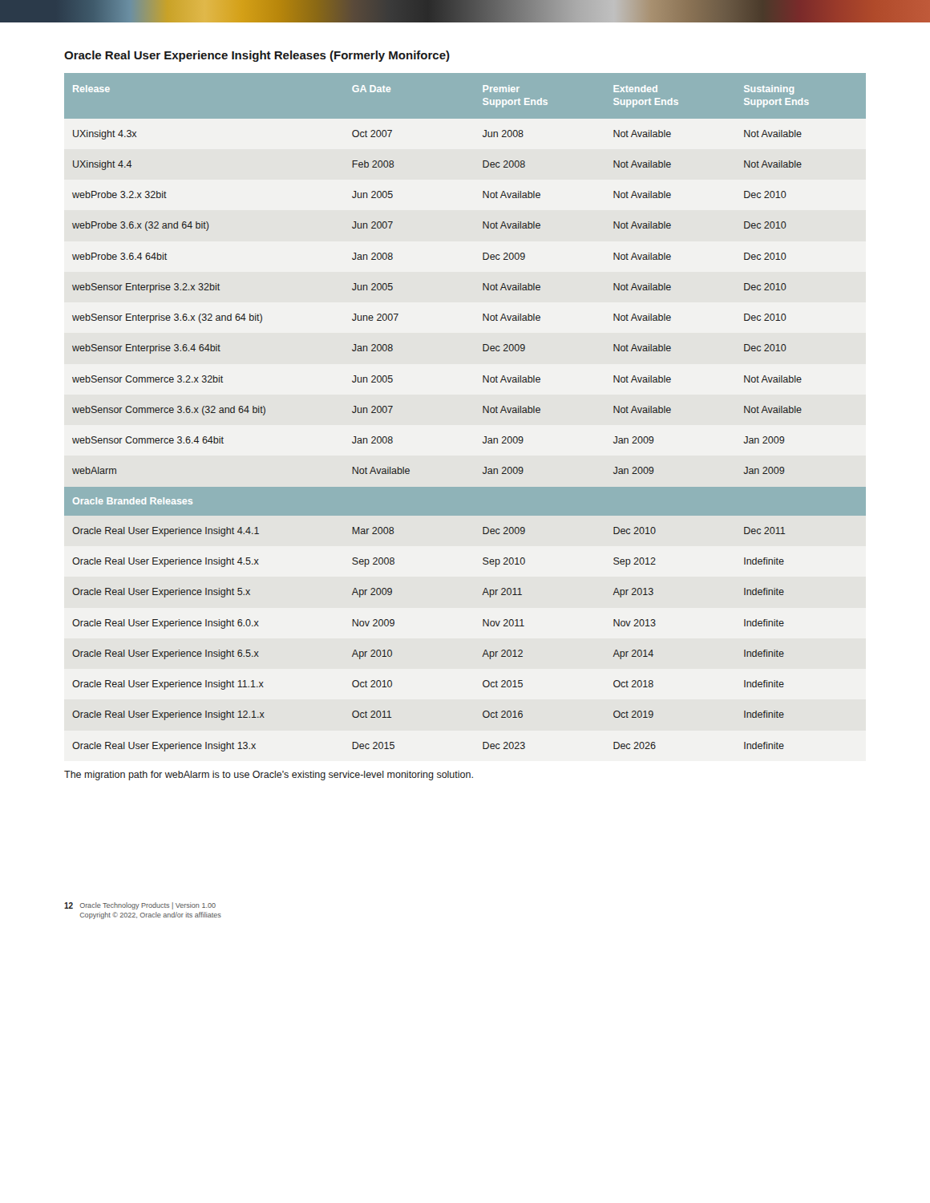Oracle Real User Experience Insight Releases (Formerly Moniforce)
| Release | GA Date | Premier Support Ends | Extended Support Ends | Sustaining Support Ends |
| --- | --- | --- | --- | --- |
| UXinsight 4.3x | Oct 2007 | Jun 2008 | Not Available | Not Available |
| UXinsight 4.4 | Feb 2008 | Dec 2008 | Not Available | Not Available |
| webProbe 3.2.x 32bit | Jun 2005 | Not Available | Not Available | Dec 2010 |
| webProbe 3.6.x (32 and 64 bit) | Jun 2007 | Not Available | Not Available | Dec 2010 |
| webProbe 3.6.4 64bit | Jan 2008 | Dec 2009 | Not Available | Dec 2010 |
| webSensor Enterprise 3.2.x 32bit | Jun 2005 | Not Available | Not Available | Dec 2010 |
| webSensor Enterprise 3.6.x (32 and 64 bit) | June 2007 | Not Available | Not Available | Dec 2010 |
| webSensor Enterprise 3.6.4 64bit | Jan 2008 | Dec 2009 | Not Available | Dec 2010 |
| webSensor Commerce 3.2.x 32bit | Jun 2005 | Not Available | Not Available | Not Available |
| webSensor Commerce 3.6.x (32 and 64 bit) | Jun 2007 | Not Available | Not Available | Not Available |
| webSensor Commerce 3.6.4 64bit | Jan 2008 | Jan 2009 | Jan 2009 | Jan 2009 |
| webAlarm | Not Available | Jan 2009 | Jan 2009 | Jan 2009 |
| Oracle Branded Releases |
| Oracle Real User Experience Insight 4.4.1 | Mar 2008 | Dec 2009 | Dec 2010 | Dec 2011 |
| Oracle Real User Experience Insight 4.5.x | Sep 2008 | Sep 2010 | Sep 2012 | Indefinite |
| Oracle Real User Experience Insight 5.x | Apr 2009 | Apr 2011 | Apr 2013 | Indefinite |
| Oracle Real User Experience Insight 6.0.x | Nov 2009 | Nov 2011 | Nov 2013 | Indefinite |
| Oracle Real User Experience Insight 6.5.x | Apr 2010 | Apr 2012 | Apr 2014 | Indefinite |
| Oracle Real User Experience Insight 11.1.x | Oct 2010 | Oct 2015 | Oct 2018 | Indefinite |
| Oracle Real User Experience Insight 12.1.x | Oct 2011 | Oct 2016 | Oct 2019 | Indefinite |
| Oracle Real User Experience Insight 13.x | Dec 2015 | Dec 2023 | Dec 2026 | Indefinite |
The migration path for webAlarm is to use Oracle's existing service-level monitoring solution.
12 Oracle Technology Products | Version 1.00
Copyright © 2022, Oracle and/or its affiliates